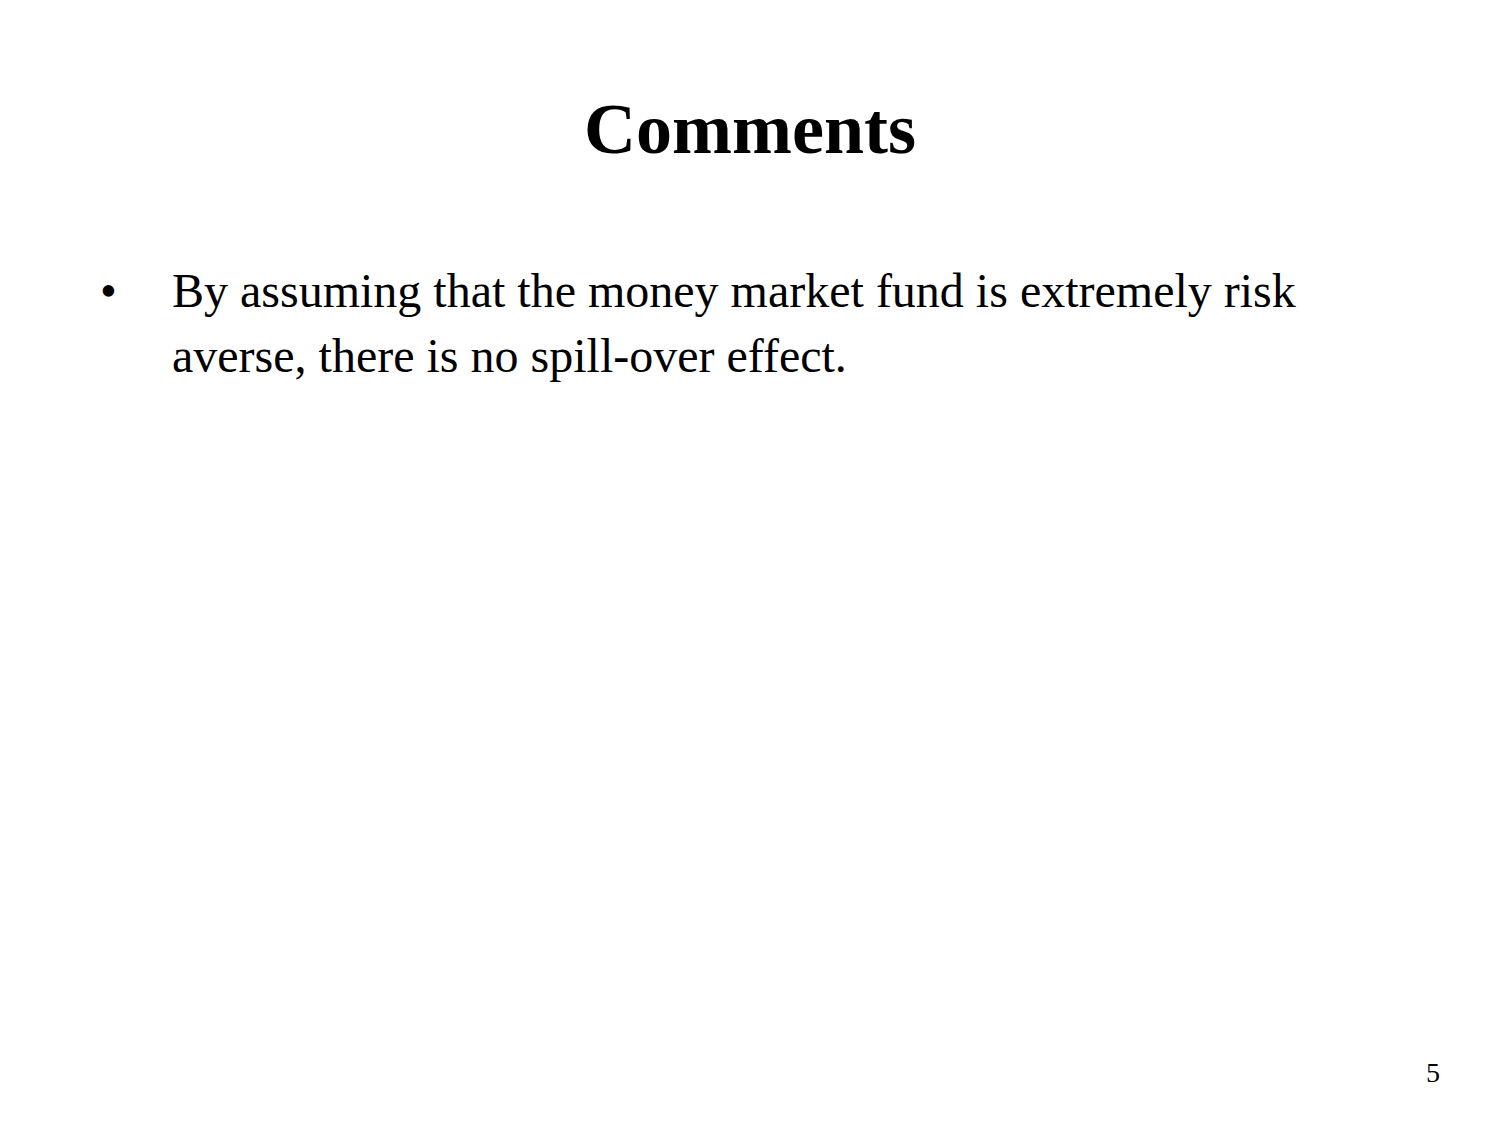Comments
By assuming that the money market fund is extremely risk averse, there is no spill-over effect.
5